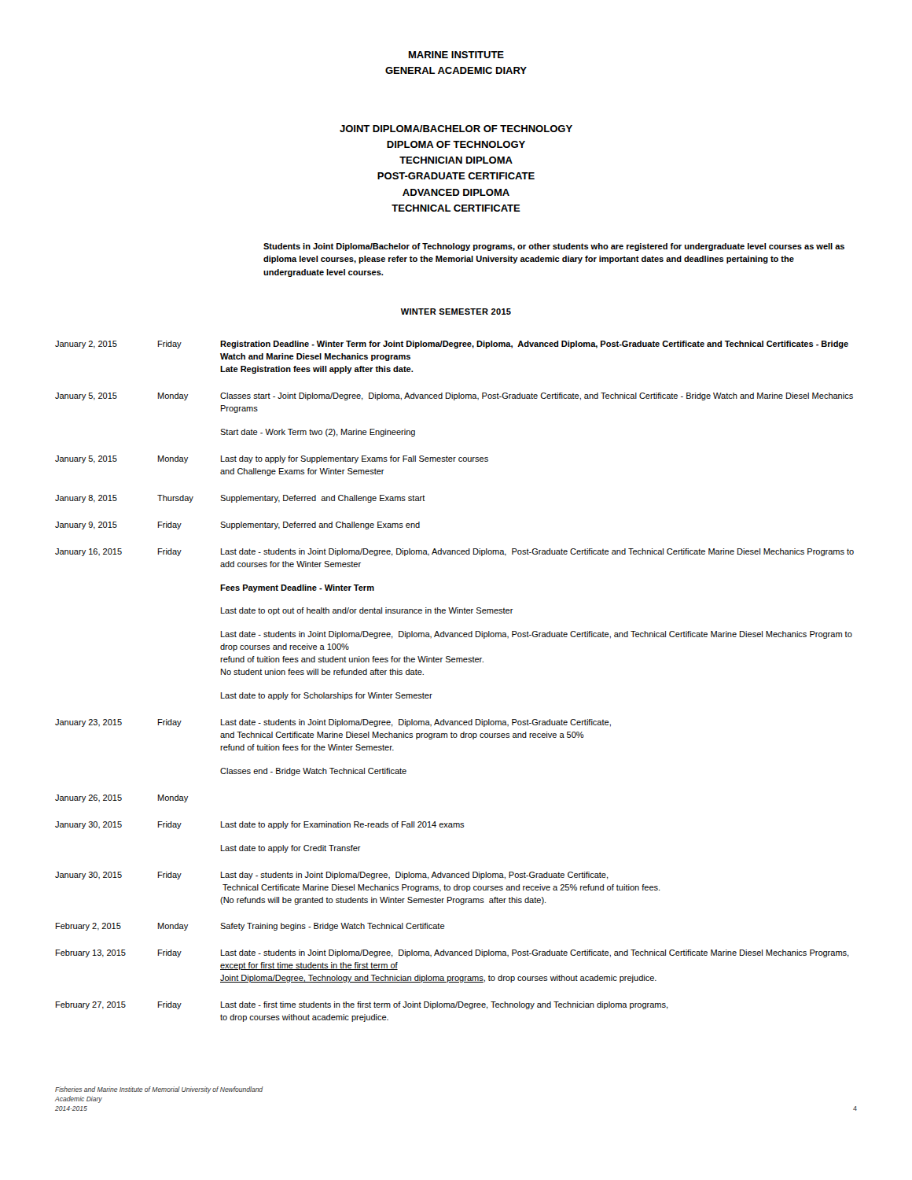MARINE INSTITUTE
GENERAL ACADEMIC DIARY
JOINT DIPLOMA/BACHELOR OF TECHNOLOGY
DIPLOMA OF TECHNOLOGY
TECHNICIAN DIPLOMA
POST-GRADUATE CERTIFICATE
ADVANCED DIPLOMA
TECHNICAL CERTIFICATE
Students in Joint Diploma/Bachelor of Technology programs, or other students who are registered for undergraduate level courses as well as diploma level courses, please refer to the Memorial University academic diary for important dates and deadlines pertaining to the undergraduate level courses.
WINTER SEMESTER 2015
| January 2, 2015 | Friday | Registration Deadline - Winter Term for Joint Diploma/Degree, Diploma, Advanced Diploma, Post-Graduate Certificate and Technical Certificates - Bridge Watch and Marine Diesel Mechanics programs Late Registration fees will apply after this date. |
| January 5, 2015 | Monday | Classes start - Joint Diploma/Degree, Diploma, Advanced Diploma, Post-Graduate Certificate, and Technical Certificate - Bridge Watch and Marine Diesel Mechanics Programs Start date - Work Term two (2), Marine Engineering |
| January 5, 2015 | Monday | Last day to apply for Supplementary Exams for Fall Semester courses and Challenge Exams for Winter Semester |
| January 8, 2015 | Thursday | Supplementary, Deferred and Challenge Exams start |
| January 9, 2015 | Friday | Supplementary, Deferred and Challenge Exams end |
| January 16, 2015 | Friday | Last date - students in Joint Diploma/Degree, Diploma, Advanced Diploma, Post-Graduate Certificate and Technical Certificate Marine Diesel Mechanics Programs to add courses for the Winter Semester Fees Payment Deadline - Winter Term Last date to opt out of health and/or dental insurance in the Winter Semester Last date - students in Joint Diploma/Degree, Diploma, Advanced Diploma, Post-Graduate Certificate, and Technical Certificate Marine Diesel Mechanics Program to drop courses and receive a 100% refund of tuition fees and student union fees for the Winter Semester. No student union fees will be refunded after this date. Last date to apply for Scholarships for Winter Semester |
| January 23, 2015 | Friday | Last date - students in Joint Diploma/Degree, Diploma, Advanced Diploma, Post-Graduate Certificate, and Technical Certificate Marine Diesel Mechanics program to drop courses and receive a 50% refund of tuition fees for the Winter Semester. Classes end - Bridge Watch Technical Certificate |
| January 26, 2015 | Monday | |
| January 30, 2015 | Friday | Last date to apply for Examination Re-reads of Fall 2014 exams Last date to apply for Credit Transfer |
| January 30, 2015 | Friday | Last day - students in Joint Diploma/Degree, Diploma, Advanced Diploma, Post-Graduate Certificate, Technical Certificate Marine Diesel Mechanics Programs, to drop courses and receive a 25% refund of tuition fees. (No refunds will be granted to students in Winter Semester Programs after this date). |
| February 2, 2015 | Monday | Safety Training begins - Bridge Watch Technical Certificate |
| February 13, 2015 | Friday | Last date - students in Joint Diploma/Degree, Diploma, Advanced Diploma, Post-Graduate Certificate, and Technical Certificate Marine Diesel Mechanics Programs, except for first time students in the first term of Joint Diploma/Degree, Technology and Technician diploma programs , to drop courses without academic prejudice. |
| February 27, 2015 | Friday | Last date - first time students in the first term of Joint Diploma/Degree, Technology and Technician diploma programs, to drop courses without academic prejudice. |
Fisheries and Marine Institute of Memorial University of Newfoundland
Academic Diary
2014-2015 4